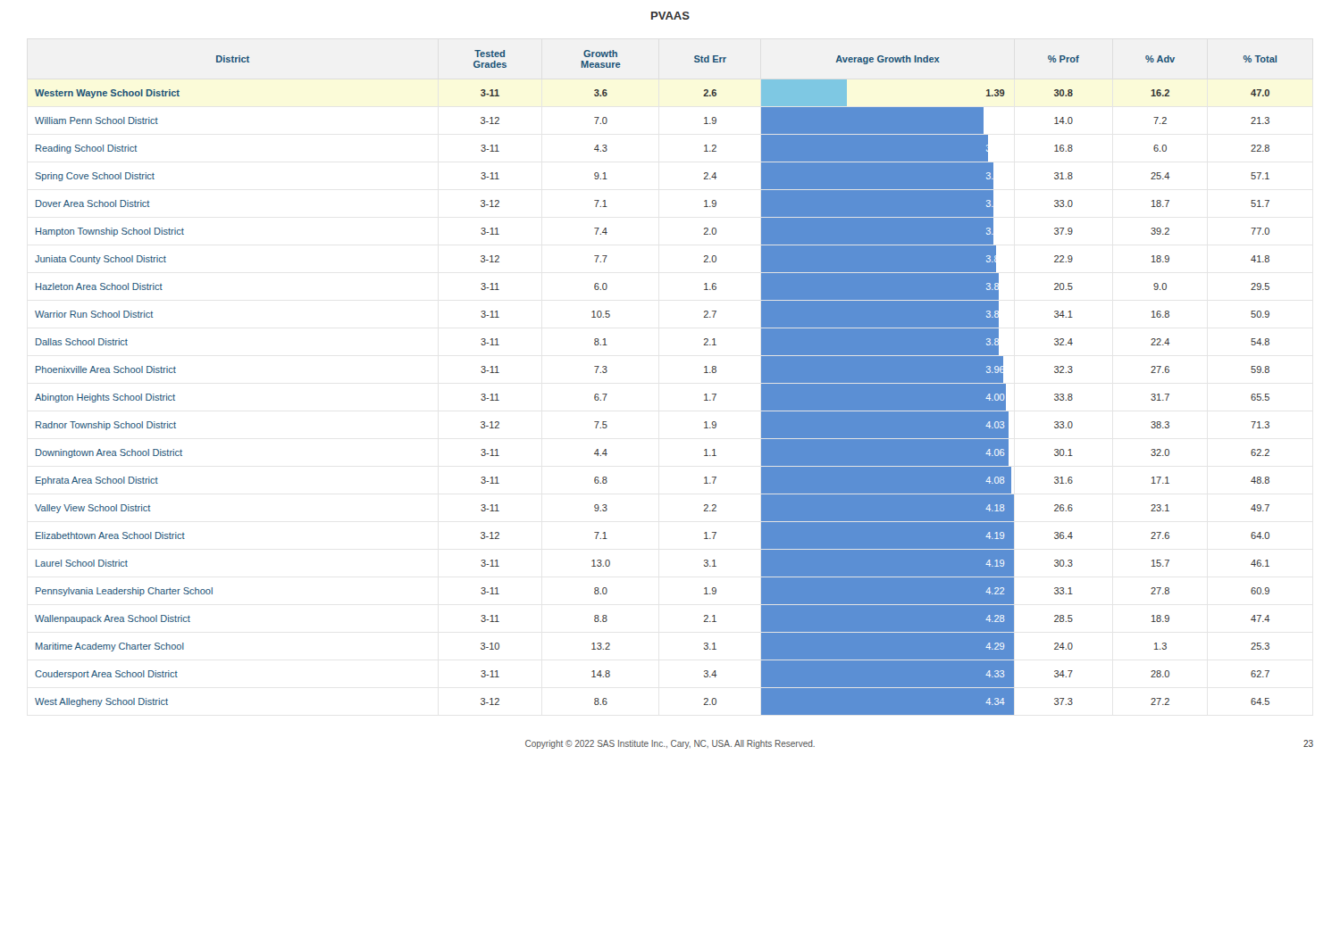PVAAS
| District | Tested Grades | Growth Measure | Std Err | Average Growth Index | % Prof | % Adv | % Total |
| --- | --- | --- | --- | --- | --- | --- | --- |
| Western Wayne School District | 3-11 | 3.6 | 2.6 | 1.39 | 30.8 | 16.2 | 47.0 |
| William Penn School District | 3-12 | 7.0 | 1.9 | 3.61 | 14.0 | 7.2 | 21.3 |
| Reading School District | 3-11 | 4.3 | 1.2 | 3.71 | 16.8 | 6.0 | 22.8 |
| Spring Cove School District | 3-11 | 9.1 | 2.4 | 3.77 | 31.8 | 25.4 | 57.1 |
| Dover Area School District | 3-12 | 7.1 | 1.9 | 3.78 | 33.0 | 18.7 | 51.7 |
| Hampton Township School District | 3-11 | 7.4 | 2.0 | 3.79 | 37.9 | 39.2 | 77.0 |
| Juniata County School District | 3-12 | 7.7 | 2.0 | 3.81 | 22.9 | 18.9 | 41.8 |
| Hazleton Area School District | 3-11 | 6.0 | 1.6 | 3.85 | 20.5 | 9.0 | 29.5 |
| Warrior Run School District | 3-11 | 10.5 | 2.7 | 3.86 | 34.1 | 16.8 | 50.9 |
| Dallas School District | 3-11 | 8.1 | 2.1 | 3.87 | 32.4 | 22.4 | 54.8 |
| Phoenixville Area School District | 3-11 | 7.3 | 1.8 | 3.96 | 32.3 | 27.6 | 59.8 |
| Abington Heights School District | 3-11 | 6.7 | 1.7 | 4.00 | 33.8 | 31.7 | 65.5 |
| Radnor Township School District | 3-12 | 7.5 | 1.9 | 4.03 | 33.0 | 38.3 | 71.3 |
| Downingtown Area School District | 3-11 | 4.4 | 1.1 | 4.06 | 30.1 | 32.0 | 62.2 |
| Ephrata Area School District | 3-11 | 6.8 | 1.7 | 4.08 | 31.6 | 17.1 | 48.8 |
| Valley View School District | 3-11 | 9.3 | 2.2 | 4.18 | 26.6 | 23.1 | 49.7 |
| Elizabethtown Area School District | 3-12 | 7.1 | 1.7 | 4.19 | 36.4 | 27.6 | 64.0 |
| Laurel School District | 3-11 | 13.0 | 3.1 | 4.19 | 30.3 | 15.7 | 46.1 |
| Pennsylvania Leadership Charter School | 3-11 | 8.0 | 1.9 | 4.22 | 33.1 | 27.8 | 60.9 |
| Wallenpaupack Area School District | 3-11 | 8.8 | 2.1 | 4.28 | 28.5 | 18.9 | 47.4 |
| Maritime Academy Charter School | 3-10 | 13.2 | 3.1 | 4.29 | 24.0 | 1.3 | 25.3 |
| Coudersport Area School District | 3-11 | 14.8 | 3.4 | 4.33 | 34.7 | 28.0 | 62.7 |
| West Allegheny School District | 3-12 | 8.6 | 2.0 | 4.34 | 37.3 | 27.2 | 64.5 |
Copyright © 2022 SAS Institute Inc., Cary, NC, USA. All Rights Reserved. 23